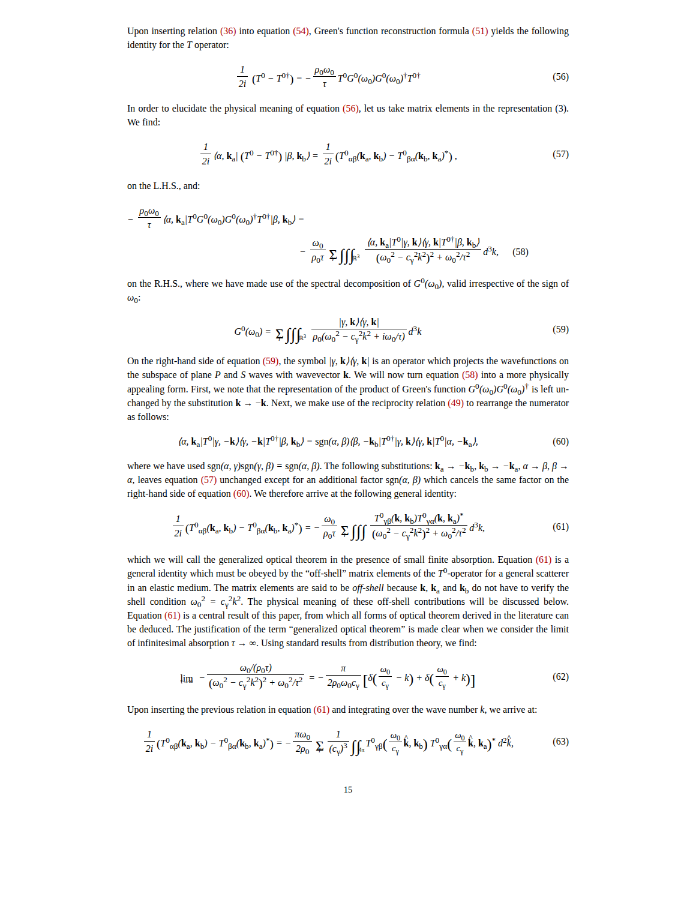Upon inserting relation (36) into equation (54), Green's function reconstruction formula (51) yields the following identity for the T operator:
12i (T0 − T0†) = −ρ0ω0 τ T0G0(ω0)G0(ω0)†T0†
(56)
In order to elucidate the physical meaning of equation (56), let us take matrix elements in the representation (3). We find:
12i⟨α, ka| (T0 − T0†) |β, kb⟩ = 12i(T0αβ(ka, kb) − T0βα(kb, ka)*) ,
(57)
on the L.H.S., and:
− ρ0ω0 τ⟨α, ka|T0G0(ω0)G0(ω0)†T0†|β, kb⟩ = − ω0 ρ0τ Σγ∫∫∫ℝ3 ⟨α, ka|T0|γ, k⟩⟨γ, k|T0†|β, kb⟩(ω02 − cγ2k2)2 + ω02/τ2d3k, (58)
on the R.H.S., where we have made use of the spectral decomposition of G0(ω0), valid irrespective of the sign of ω0:
G0(ω0) = Σγ∫∫∫ℝ3 |γ, k⟩⟨γ, k|ρ0(ω02 − cγ2k2 + iω0/τ) d3k
(59)
On the right-hand side of equation (59), the symbol |γ, k⟩⟨γ, k| is an operator which projects the wavefunctions on the subspace of plane P and S waves with wavevector k. We will now turn equation (58) into a more physically appealing form. First, we note that the representation of the product of Green's function G0(ω0)G0(ω0)† is left unchanged by the substitution k → −k. Next, we make use of the reciprocity relation (49) to rearrange the numerator as follows:
⟨α, ka|T0|γ, −k⟩⟨γ, −k|T0†|β, kb⟩ = sgn(α, β)⟨β, −kb|T0†|γ, k⟩⟨γ, k|T0|α, −ka⟩,
(60)
where we have used sgn(α, γ)sgn(γ, β) = sgn(α, β). The following substitutions: ka → −kb, kb → −ka, α → β, β → α, leaves equation (57) unchanged except for an additional factor sgn(α, β) which cancels the same factor on the right-hand side of equation (60). We therefore arrive at the following general identity:
12i(T0αβ(ka, kb) − T0βα(kb, ka)*) = −ω0 ρ0τ Σγ∫∫∫ T0γβ(k, kb)T0γα(k, ka)*(ω02 − cγ2k2)2 + ω02/τ2d3k,
(61)
which we will call the generalized optical theorem in the presence of small finite absorption. Equation (61) is a general identity which must be obeyed by the “off-shell” matrix elements of the T0-operator for a general scatterer in an elastic medium. The matrix elements are said to be off-shell because k, ka and kb do not have to verify the shell condition ω02 = cγ2k2. The physical meaning of these off-shell contributions will be discussed below. Equation (61) is a central result of this paper, from which all forms of optical theorem derived in the literature can be deduced. The justification of the term “generalized optical theorem” is made clear when we consider the limit of infinitesimal absorption τ → ∞. Using standard results from distribution theory, we find:
lim τ→∞ −ω0/(ρ0τ)(ω02 − cγ2k2)2 + ω02/τ2 = −π 2ρ0ω0cγ[δ(ω0 cγ − k) + δ(ω0 cγ + k)]
(62)
Upon inserting the previous relation in equation (61) and integrating over the wave number k, we arrive at:
12i(T0αβ(ka, kb) − T0βα(kb, ka)*) = −πω02ρ0 Σγ 1(cγ)3∫∫4π T0γβ(ω0 cγ k, kb) T0γα(ω0 cγ k, ka)* d2k,
(63)
15